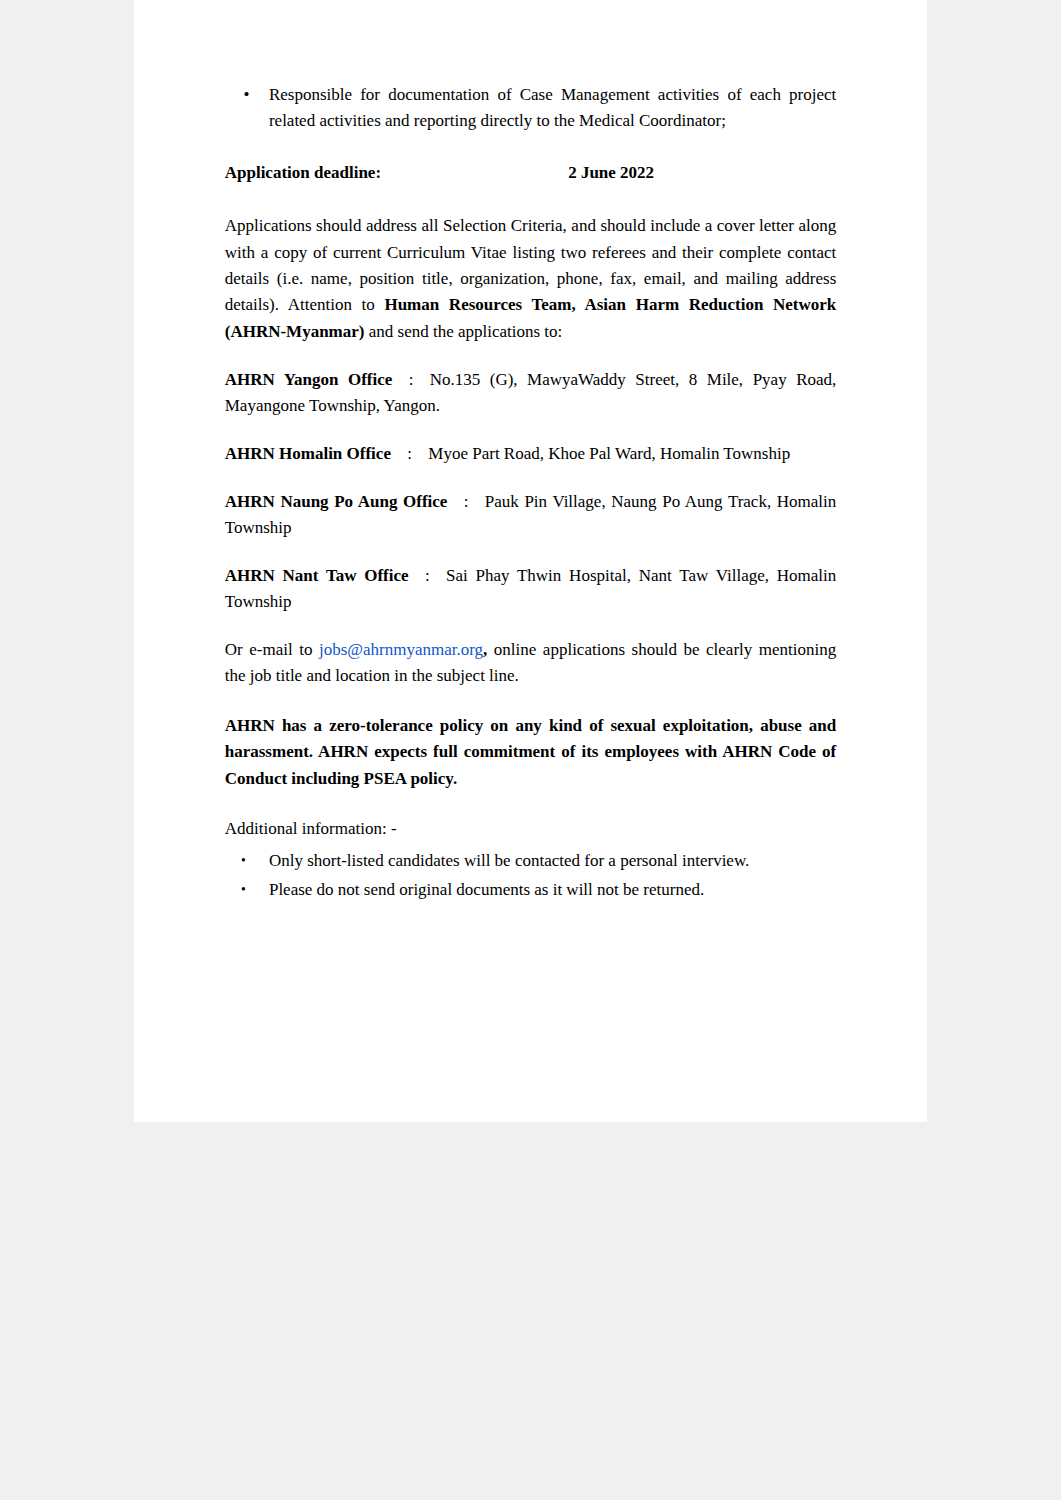Responsible for documentation of Case Management activities of each project related activities and reporting directly to the Medical Coordinator;
Application deadline: 2 June 2022
Applications should address all Selection Criteria, and should include a cover letter along with a copy of current Curriculum Vitae listing two referees and their complete contact details (i.e. name, position title, organization, phone, fax, email, and mailing address details). Attention to Human Resources Team, Asian Harm Reduction Network (AHRN-Myanmar) and send the applications to:
AHRN Yangon Office: No.135 (G), MawyaWaddy Street, 8 Mile, Pyay Road, Mayangone Township, Yangon.
AHRN Homalin Office: Myoe Part Road, Khoe Pal Ward, Homalin Township
AHRN Naung Po Aung Office: Pauk Pin Village, Naung Po Aung Track, Homalin Township
AHRN Nant Taw Office: Sai Phay Thwin Hospital, Nant Taw Village, Homalin Township
Or e-mail to jobs@ahrnmyanmar.org, online applications should be clearly mentioning the job title and location in the subject line.
AHRN has a zero-tolerance policy on any kind of sexual exploitation, abuse and harassment. AHRN expects full commitment of its employees with AHRN Code of Conduct including PSEA policy.
Additional information: -
Only short-listed candidates will be contacted for a personal interview.
Please do not send original documents as it will not be returned.